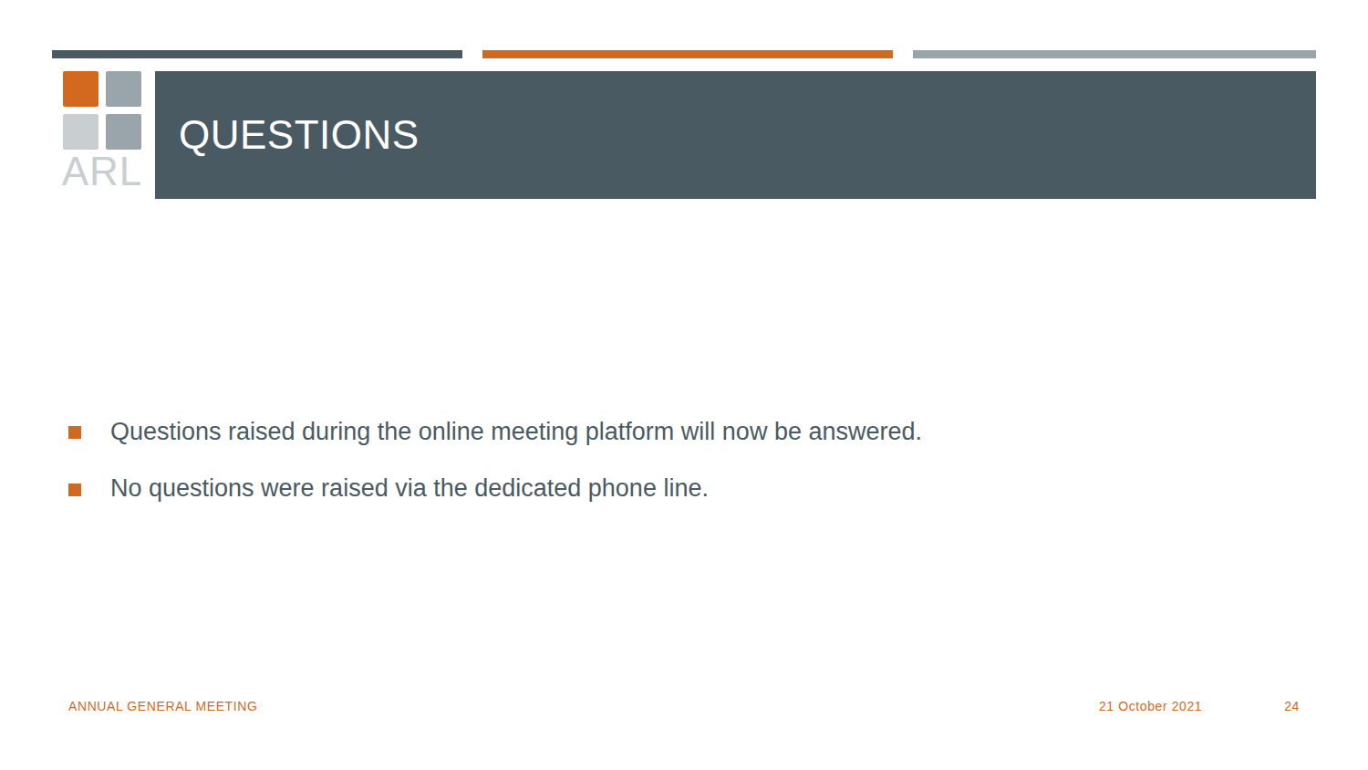ARL
QUESTIONS
Questions raised during the online meeting platform will now be answered.
No questions were raised via the dedicated phone line.
Annual General Meeting
21 October 2021 24